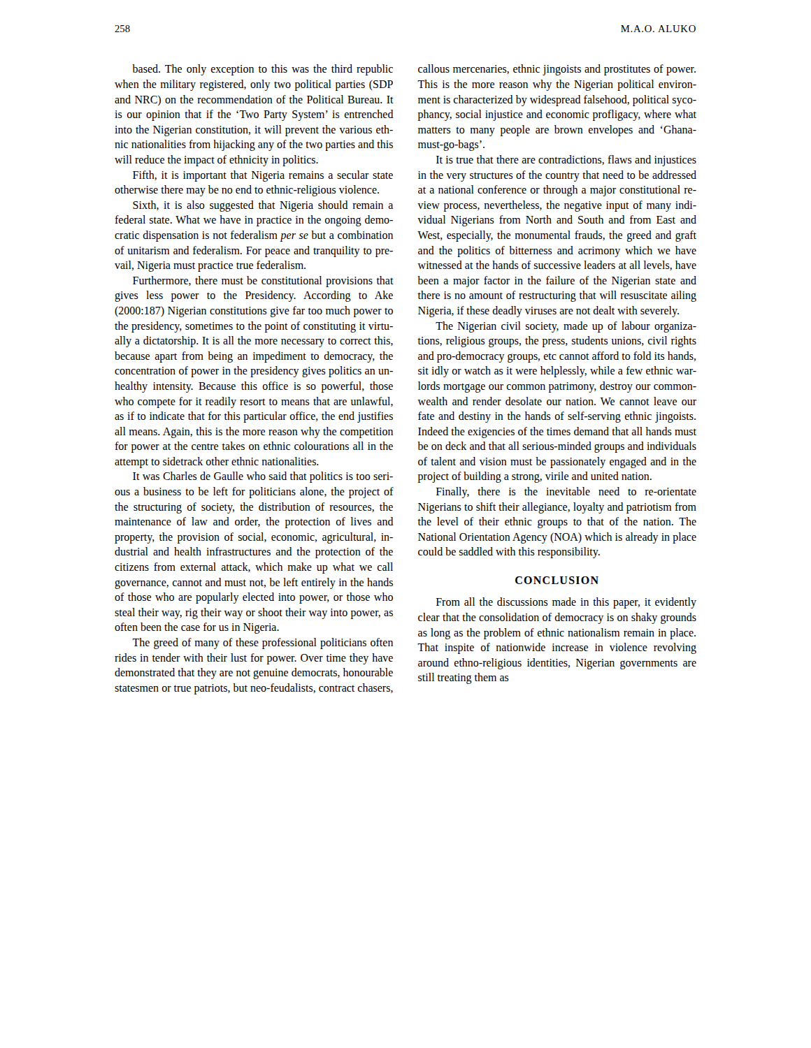258 M.A.O. ALUKO
based. The only exception to this was the third republic when the military registered, only two political parties (SDP and NRC) on the recommendation of the Political Bureau. It is our opinion that if the ‘Two Party System’ is entrenched into the Nigerian constitution, it will prevent the various ethnic nationalities from hijacking any of the two parties and this will reduce the impact of ethnicity in politics.
Fifth, it is important that Nigeria remains a secular state otherwise there may be no end to ethnic-religious violence.
Sixth, it is also suggested that Nigeria should remain a federal state. What we have in practice in the ongoing democratic dispensation is not federalism per se but a combination of unitarism and federalism. For peace and tranquility to prevail, Nigeria must practice true federalism.
Furthermore, there must be constitutional provisions that gives less power to the Presidency. According to Ake (2000:187) Nigerian constitutions give far too much power to the presidency, sometimes to the point of constituting it virtually a dictatorship. It is all the more necessary to correct this, because apart from being an impediment to democracy, the concentration of power in the presidency gives politics an unhealthy intensity. Because this office is so powerful, those who compete for it readily resort to means that are unlawful, as if to indicate that for this particular office, the end justifies all means. Again, this is the more reason why the competition for power at the centre takes on ethnic colourations all in the attempt to sidetrack other ethnic nationalities.
It was Charles de Gaulle who said that politics is too serious a business to be left for politicians alone, the project of the structuring of society, the distribution of resources, the maintenance of law and order, the protection of lives and property, the provision of social, economic, agricultural, industrial and health infrastructures and the protection of the citizens from external attack, which make up what we call governance, cannot and must not, be left entirely in the hands of those who are popularly elected into power, or those who steal their way, rig their way or shoot their way into power, as often been the case for us in Nigeria.
The greed of many of these professional politicians often rides in tender with their lust for power. Over time they have demonstrated that they are not genuine democrats, honourable statesmen or true patriots, but neo-feudalists, contract chasers, callous mercenaries, ethnic jingoists and prostitutes of power. This is the more reason why the Nigerian political environment is characterized by widespread falsehood, political sycophancy, social injustice and economic profligacy, where what matters to many people are brown envelopes and ‘Ghana-must-go-bags’.
It is true that there are contradictions, flaws and injustices in the very structures of the country that need to be addressed at a national conference or through a major constitutional review process, nevertheless, the negative input of many individual Nigerians from North and South and from East and West, especially, the monumental frauds, the greed and graft and the politics of bitterness and acrimony which we have witnessed at the hands of successive leaders at all levels, have been a major factor in the failure of the Nigerian state and there is no amount of restructuring that will resuscitate ailing Nigeria, if these deadly viruses are not dealt with severely.
The Nigerian civil society, made up of labour organizations, religious groups, the press, students unions, civil rights and pro-democracy groups, etc cannot afford to fold its hands, sit idly or watch as it were helplessly, while a few ethnic war-lords mortgage our common patrimony, destroy our commonwealth and render desolate our nation. We cannot leave our fate and destiny in the hands of self-serving ethnic jingoists. Indeed the exigencies of the times demand that all hands must be on deck and that all serious-minded groups and individuals of talent and vision must be passionately engaged and in the project of building a strong, virile and united nation.
Finally, there is the inevitable need to re-orientate Nigerians to shift their allegiance, loyalty and patriotism from the level of their ethnic groups to that of the nation. The National Orientation Agency (NOA) which is already in place could be saddled with this responsibility.
Conclusion
From all the discussions made in this paper, it evidently clear that the consolidation of democracy is on shaky grounds as long as the problem of ethnic nationalism remain in place. That inspite of nationwide increase in violence revolving around ethno-religious identities, Nigerian governments are still treating them as